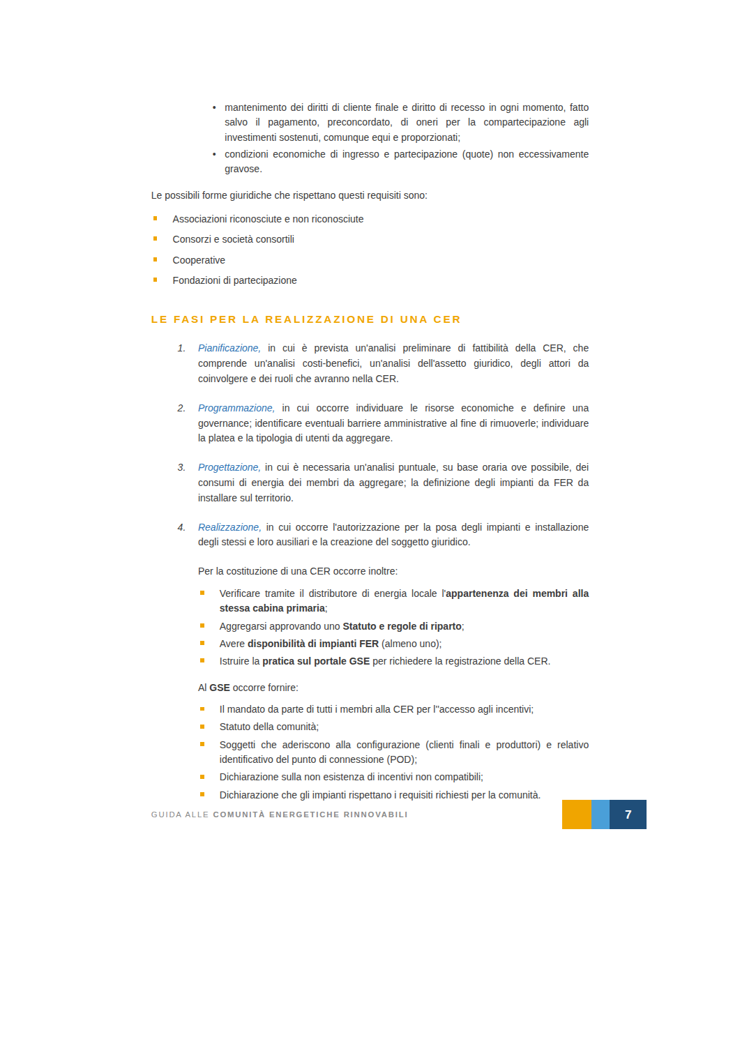mantenimento dei diritti di cliente finale e diritto di recesso in ogni momento, fatto salvo il pagamento, preconcordato, di oneri per la compartecipazione agli investimenti sostenuti, comunque equi e proporzionati;
condizioni economiche di ingresso e partecipazione (quote) non eccessivamente gravose.
Le possibili forme giuridiche che rispettano questi requisiti sono:
Associazioni riconosciute e non riconosciute
Consorzi e società consortili
Cooperative
Fondazioni di partecipazione
LE FASI PER LA REALIZZAZIONE DI UNA CER
Pianificazione, in cui è prevista un'analisi preliminare di fattibilità della CER, che comprende un'analisi costi-benefici, un'analisi dell'assetto giuridico, degli attori da coinvolgere e dei ruoli che avranno nella CER.
Programmazione, in cui occorre individuare le risorse economiche e definire una governance; identificare eventuali barriere amministrative al fine di rimuoverle; individuare la platea e la tipologia di utenti da aggregare.
Progettazione, in cui è necessaria un'analisi puntuale, su base oraria ove possibile, dei consumi di energia dei membri da aggregare; la definizione degli impianti da FER da installare sul territorio.
Realizzazione, in cui occorre l'autorizzazione per la posa degli impianti e installazione degli stessi e loro ausiliari e la creazione del soggetto giuridico.
Per la costituzione di una CER occorre inoltre:
Verificare tramite il distributore di energia locale l'appartenenza dei membri alla stessa cabina primaria;
Aggregarsi approvando uno Statuto e regole di riparto;
Avere disponibilità di impianti FER (almeno uno);
Istruire la pratica sul portale GSE per richiedere la registrazione della CER.
Al GSE occorre fornire:
Il mandato da parte di tutti i membri alla CER per l''accesso agli incentivi;
Statuto della comunità;
Soggetti che aderiscono alla configurazione (clienti finali e produttori) e relativo identificativo del punto di connessione (POD);
Dichiarazione sulla non esistenza di incentivi non compatibili;
Dichiarazione che gli impianti rispettano i requisiti richiesti per la comunità.
GUIDA ALLE COMUNITÀ ENERGETICHE RINNOVABILI
7